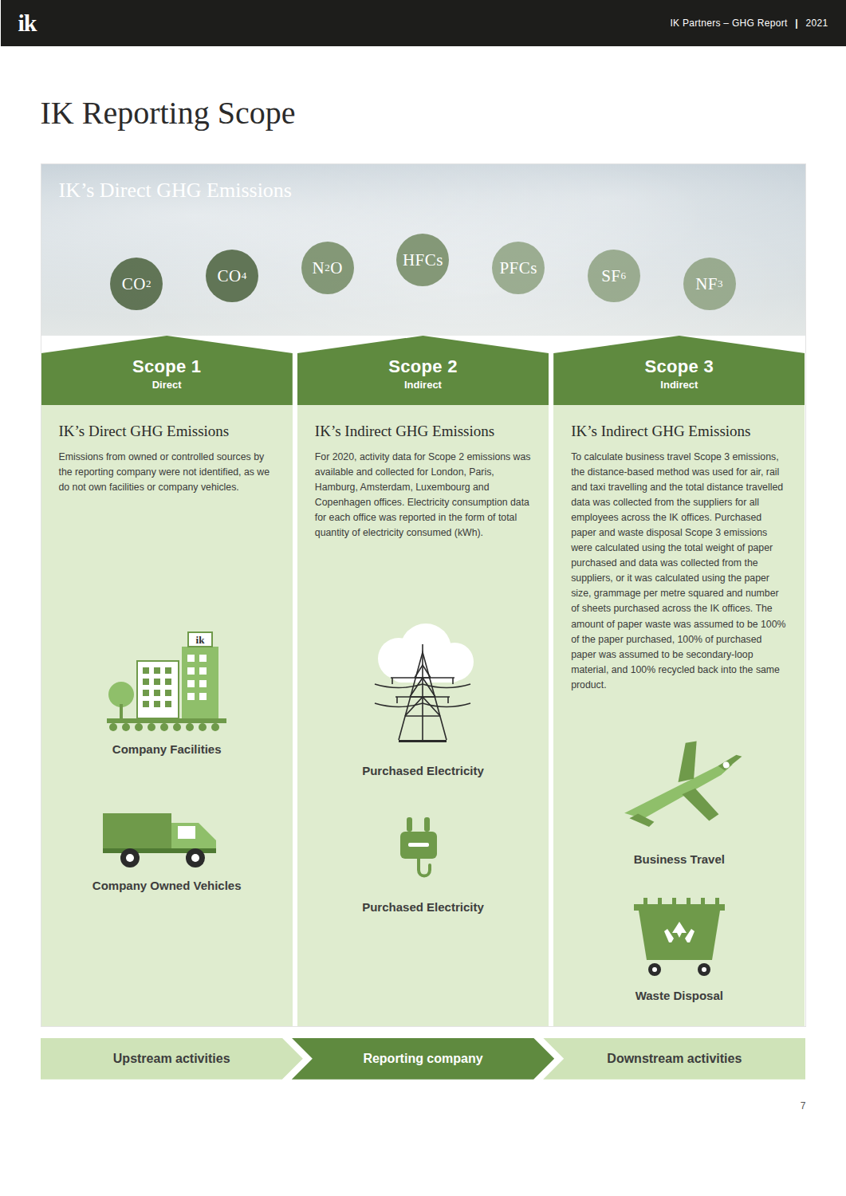ik
IK Partners – GHG Report | 2021
IK Reporting Scope
IK’s Direct GHG Emissions
CO2
CO4
N2O
HFCs
PFCs
SF6
NF3
Scope 1
Direct
Scope 2
Indirect
Scope 3
Indirect
IK’s Direct GHG Emissions
Emissions from owned or controlled sources by the reporting company were not identified, as we do not own facilities or company vehicles.
ik
Company Facilities
Company Owned Vehicles
IK’s Indirect GHG Emissions
For 2020, activity data for Scope 2 emissions was available and collected for London, Paris, Hamburg, Amsterdam, Luxembourg and Copenhagen offices. Electricity consumption data for each office was reported in the form of total quantity of electricity consumed (kWh).
Purchased Electricity
Purchased Electricity
IK’s Indirect GHG Emissions
To calculate business travel Scope 3 emissions, the distance-based method was used for air, rail and taxi travelling and the total distance travelled data was collected from the suppliers for all employees across the IK offices. Purchased paper and waste disposal Scope 3 emissions were calculated using the total weight of paper purchased and data was collected from the suppliers, or it was calculated using the paper size, grammage per metre squared and number of sheets purchased across the IK offices. The amount of paper waste was assumed to be 100% of the paper purchased, 100% of purchased paper was assumed to be secondary-loop material, and 100% recycled back into the same product.
Business Travel
Waste Disposal
Upstream activities
Reporting company
Downstream activities
7